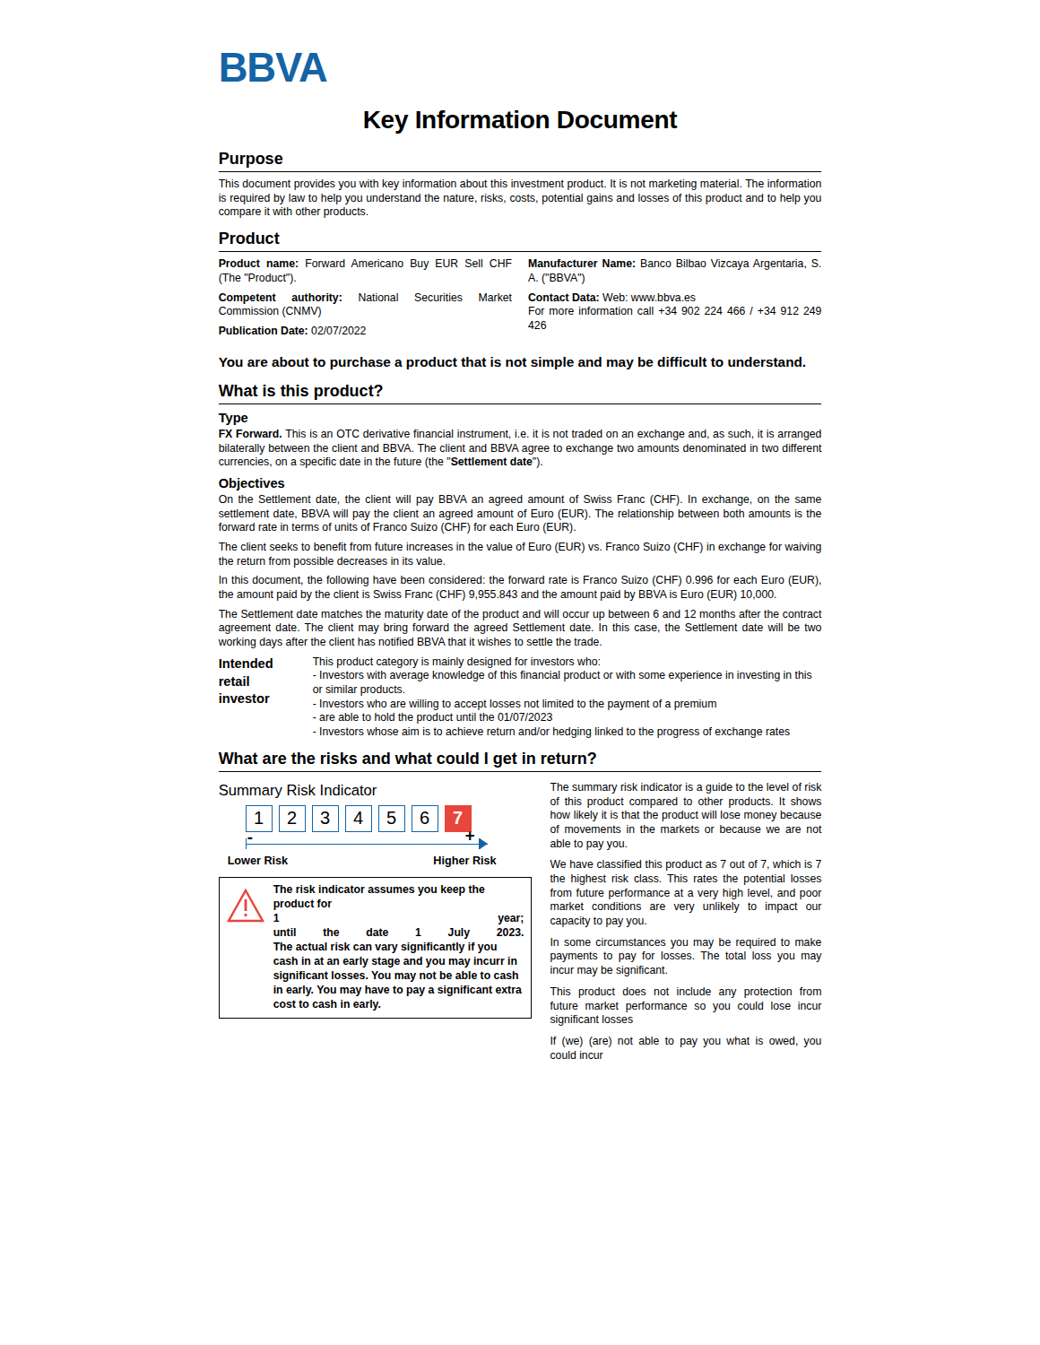BBVA
Key Information Document
Purpose
This document provides you with key information about this investment product. It is not marketing material. The information is required by law to help you understand the nature, risks, costs, potential gains and losses of this product and to help you compare it with other products.
Product
Product name: Forward Americano Buy EUR Sell CHF (The "Product").
Competent authority: National Securities Market Commission (CNMV)
Publication Date: 02/07/2022
Manufacturer Name: Banco Bilbao Vizcaya Argentaria, S. A. ("BBVA")
Contact Data: Web: www.bbva.es
For more information call +34 902 224 466 / +34 912 249 426
You are about to purchase a product that is not simple and may be difficult to understand.
What is this product?
Type
FX Forward. This is an OTC derivative financial instrument, i.e. it is not traded on an exchange and, as such, it is arranged bilaterally between the client and BBVA. The client and BBVA agree to exchange two amounts denominated in two different currencies, on a specific date in the future (the "Settlement date").
Objectives
On the Settlement date, the client will pay BBVA an agreed amount of Swiss Franc (CHF). In exchange, on the same settlement date, BBVA will pay the client an agreed amount of Euro (EUR). The relationship between both amounts is the forward rate in terms of units of Franco Suizo (CHF) for each Euro (EUR).
The client seeks to benefit from future increases in the value of Euro (EUR) vs. Franco Suizo (CHF) in exchange for waiving the return from possible decreases in its value.
In this document, the following have been considered: the forward rate is Franco Suizo (CHF) 0.996 for each Euro (EUR), the amount paid by the client is Swiss Franc (CHF) 9,955.843 and the amount paid by BBVA is Euro (EUR) 10,000.
The Settlement date matches the maturity date of the product and will occur up between 6 and 12 months after the contract agreement date. The client may bring forward the agreed Settlement date. In this case, the Settlement date will be two working days after the client has notified BBVA that it wishes to settle the trade.
Intended retail investor
This product category is mainly designed for investors who:
- Investors with average knowledge of this financial product or with some experience in investing in this or similar products.
- Investors who are willing to accept losses not limited to the payment of a premium
- are able to hold the product until the 01/07/2023
- Investors whose aim is to achieve return and/or hedging linked to the progress of exchange rates
What are the risks and what could I get in return?
Summary Risk Indicator
1
2
3
4
5
6
7
-
+
Lower Risk Higher Risk
The risk indicator assumes you keep the product for
1 year;
until the date 1 July 2023.
The actual risk can vary significantly if you cash in at an early stage and you may incurr in significant losses. You may not be able to cash in early. You may have to pay a significant extra cost to cash in early.
The summary risk indicator is a guide to the level of risk of this product compared to other products. It shows how likely it is that the product will lose money because of movements in the markets or because we are not able to pay you.
We have classified this product as 7 out of 7, which is 7 the highest risk class. This rates the potential losses from future performance at a very high level, and poor market conditions are very unlikely to impact our capacity to pay you.
In some circumstances you may be required to make payments to pay for losses. The total loss you may incur may be significant.
This product does not include any protection from future market performance so you could lose incur significant losses
If (we) (are) not able to pay you what is owed, you could incur